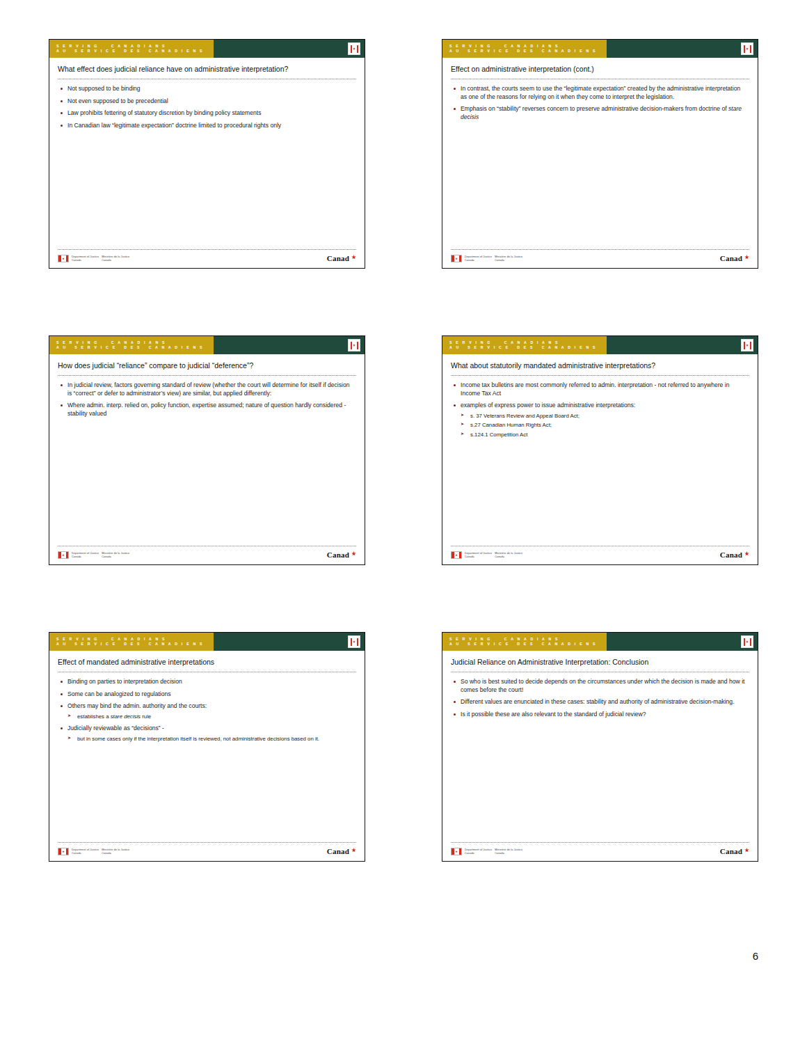S E R V I N G C A N A D I A N S A U S E R V I C E D E S C A N A D I E N S
What effect does judicial reliance have on administrative interpretation?
Not supposed to be binding
Not even supposed to be precedential
Law prohibits fettering of statutory discretion by binding policy statements
In Canadian law “legitimate expectation” doctrine limited to procedural rights only
Department of Justice
Canada
Ministère de la Justice
Canada
Canad
S E R V I N G C A N A D I A N S A U S E R V I C E D E S C A N A D I E N S
Effect on administrative interpretation (cont.)
In contrast, the courts seem to use the “legitimate expectation” created by the administrative interpretation as one of the reasons for relying on it when they come to interpret the legislation.
Emphasis on “stability” reverses concern to preserve administrative decision-makers from doctrine of stare decisis
Department of Justice
Canada
Ministère de la Justice
Canada
Canad
S E R V I N G C A N A D I A N S A U S E R V I C E D E S C A N A D I E N S
How does judicial “reliance” compare to judicial “deference”?
In judicial review, factors governing standard of review (whether the court will determine for itself if decision is “correct” or defer to administrator’s view) are similar, but applied differently:
Where admin. interp. relied on, policy function, expertise assumed; nature of question hardly considered - stability valued
Department of Justice
Canada
Ministère de la Justice
Canada
Canad
S E R V I N G C A N A D I A N S A U S E R V I C E D E S C A N A D I E N S
What about statutorily mandated administrative interpretations?
Income tax bulletins are most commonly referred to admin. interpretation - not referred to anywhere in Income Tax Act
examples of express power to issue administrative interpretations:
s. 37 Veterans Review and Appeal Board Act;
s.27 Canadian Human Rights Act;
s.124.1 Competition Act
Department of Justice
Canada
Ministère de la Justice
Canada
Canad
S E R V I N G C A N A D I A N S A U S E R V I C E D E S C A N A D I E N S
Effect of mandated administrative interpretations
Binding on parties to interpretation decision
Some can be analogized to regulations
Others may bind the admin. authority and the courts:
establishes a stare decisis rule
Judicially reviewable as “decisions” -
but in some cases only if the interpretation itself is reviewed, not administrative decisions based on it.
Department of Justice
Canada
Ministère de la Justice
Canada
Canad
S E R V I N G C A N A D I A N S A U S E R V I C E D E S C A N A D I E N S
Judicial Reliance on Administrative Interpretation: Conclusion
So who is best suited to decide depends on the circumstances under which the decision is made and how it comes before the court!
Different values are enunciated in these cases: stability and authority of administrative decision-making.
Is it possible these are also relevant to the standard of judicial review?
Department of Justice
Canada
Ministère de la Justice
Canada
Canad
6